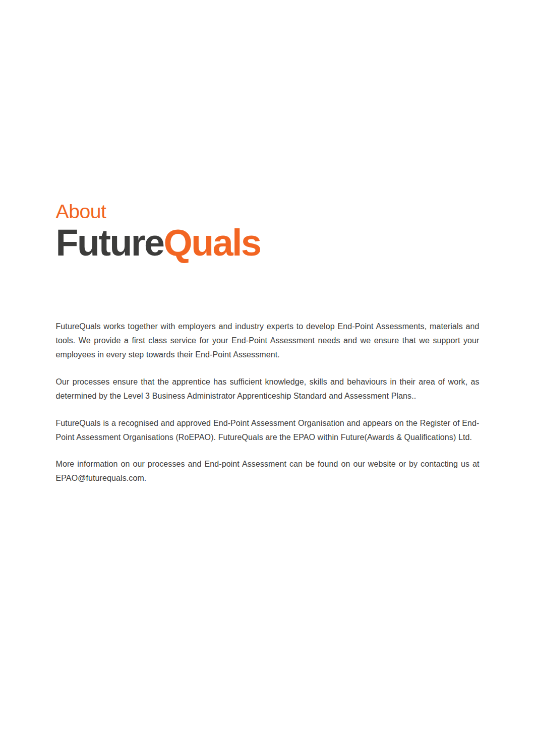About
Future Quals
FutureQuals works together with employers and industry experts to develop End-Point Assessments, materials and tools. We provide a first class service for your End-Point Assessment needs and we ensure that we support your employees in every step towards their End-Point Assessment.
Our processes ensure that the apprentice has sufficient knowledge, skills and behaviours in their area of work, as determined by the Level 3 Business Administrator Apprenticeship Standard and Assessment Plans..
FutureQuals is a recognised and approved End-Point Assessment Organisation and appears on the Register of End-Point Assessment Organisations (RoEPAO). FutureQuals are the EPAO within Future(Awards & Qualifications) Ltd.
More information on our processes and End-point Assessment can be found on our website or by contacting us at EPAO@futurequals.com.